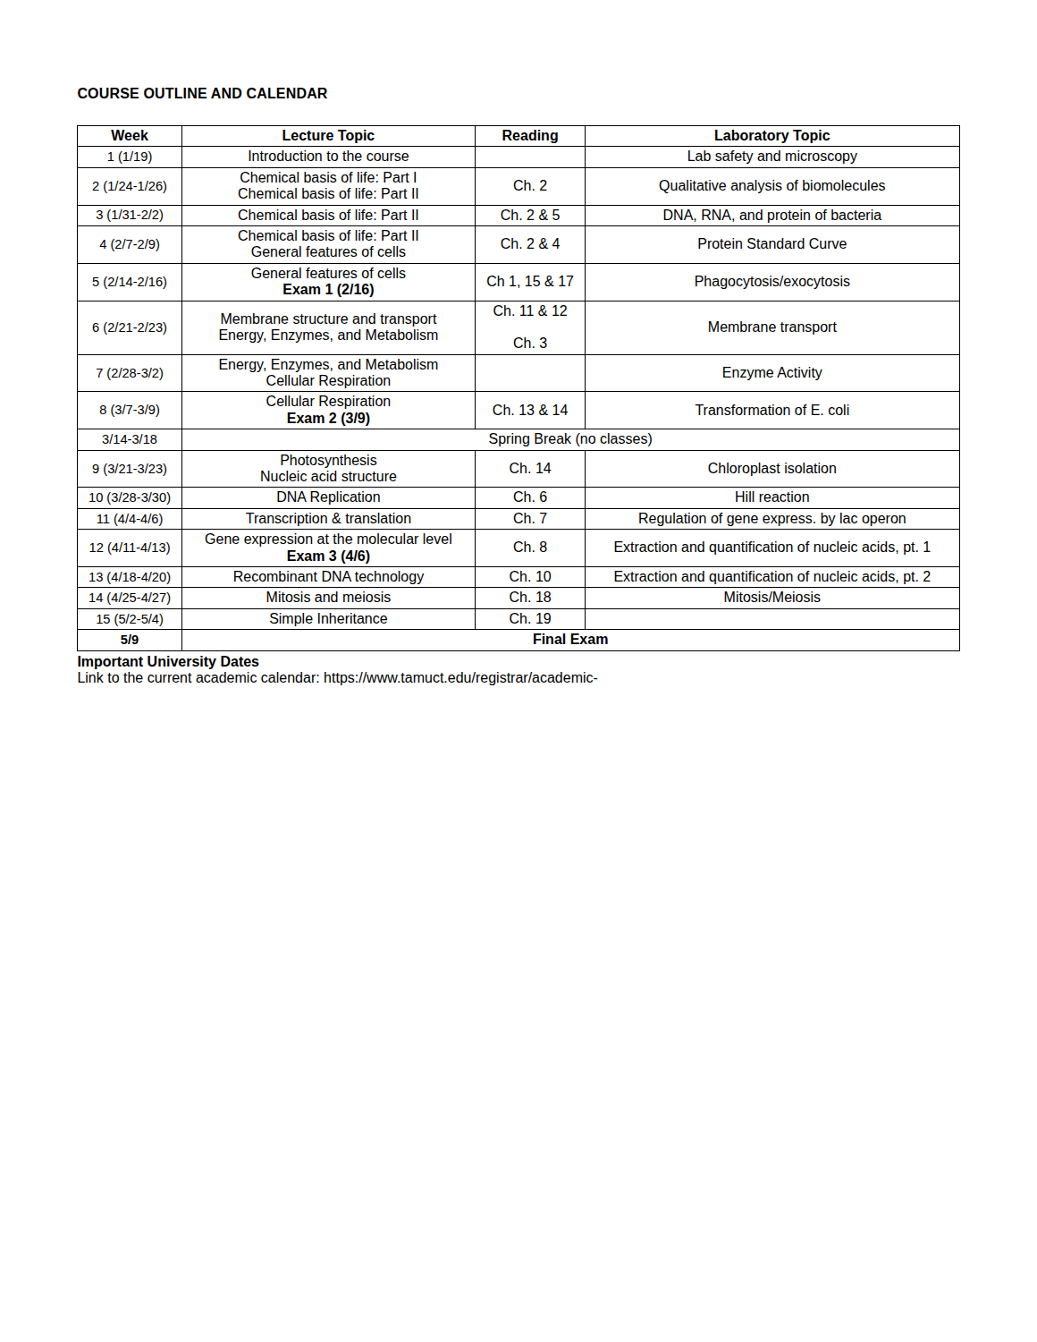COURSE OUTLINE AND CALENDAR
| Week | Lecture Topic | Reading | Laboratory Topic |
| --- | --- | --- | --- |
| 1 (1/19) | Introduction to the course | | Lab safety and microscopy |
| 2 (1/24-1/26) | Chemical basis of life: Part I Chemical basis of life: Part II | Ch. 2 | Qualitative analysis of biomolecules |
| 3 (1/31-2/2) | Chemical basis of life: Part II | Ch. 2 & 5 | DNA, RNA, and protein of bacteria |
| 4 (2/7-2/9) | Chemical basis of life: Part II General features of cells | Ch. 2 & 4 | Protein Standard Curve |
| 5 (2/14-2/16) | General features of cells Exam 1 (2/16) | Ch 1, 15 & 17 | Phagocytosis/exocytosis |
| 6 (2/21-2/23) | Membrane structure and transport Energy, Enzymes, and Metabolism | Ch. 11 & 12 Ch. 3 | Membrane transport |
| 7 (2/28-3/2) | Energy, Enzymes, and Metabolism Cellular Respiration | | Enzyme Activity |
| 8 (3/7-3/9) | Cellular Respiration Exam 2 (3/9) | Ch. 13 & 14 | Transformation of E. coli |
| 3/14-3/18 | Spring Break (no classes) |
| 9 (3/21-3/23) | Photosynthesis Nucleic acid structure | Ch. 14 | Chloroplast isolation |
| 10 (3/28-3/30) | DNA Replication | Ch. 6 | Hill reaction |
| 11 (4/4-4/6) | Transcription & translation | Ch. 7 | Regulation of gene express. by lac operon |
| 12 (4/11-4/13) | Gene expression at the molecular level Exam 3 (4/6) | Ch. 8 | Extraction and quantification of nucleic acids, pt. 1 |
| 13 (4/18-4/20) | Recombinant DNA technology | Ch. 10 | Extraction and quantification of nucleic acids, pt. 2 |
| 14 (4/25-4/27) | Mitosis and meiosis | Ch. 18 | Mitosis/Meiosis |
| 15 (5/2-5/4) | Simple Inheritance | Ch. 19 | |
| 5/9 | Final Exam |
Important University Dates
Link to the current academic calendar: https://www.tamuct.edu/registrar/academic-